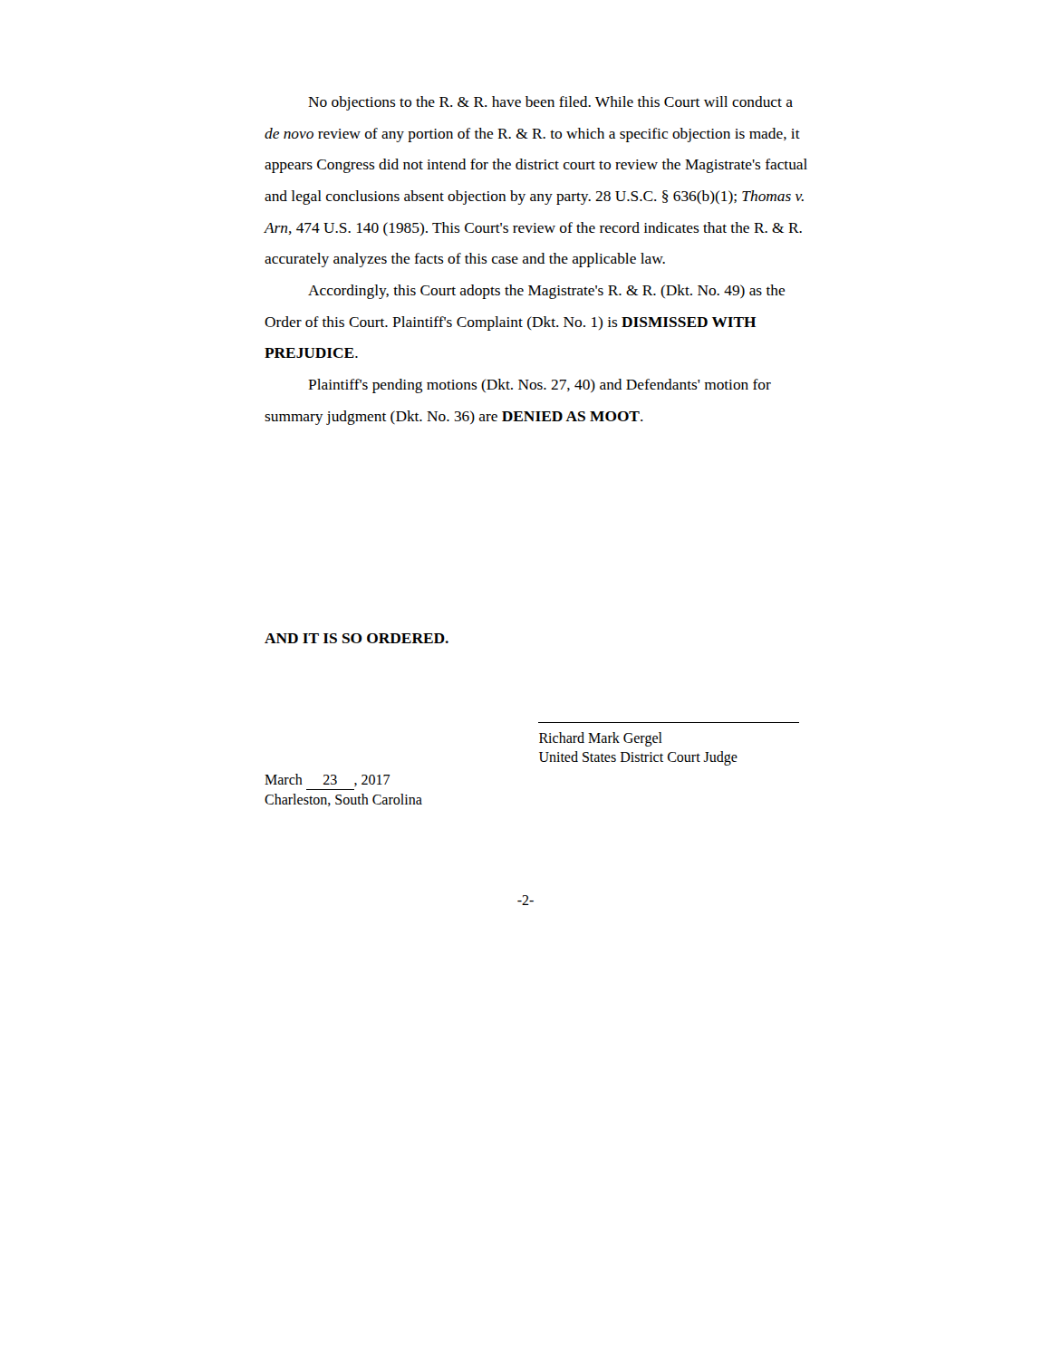No objections to the R. & R. have been filed. While this Court will conduct a de novo review of any portion of the R. & R. to which a specific objection is made, it appears Congress did not intend for the district court to review the Magistrate's factual and legal conclusions absent objection by any party. 28 U.S.C. § 636(b)(1); Thomas v. Arn, 474 U.S. 140 (1985). This Court's review of the record indicates that the R. & R. accurately analyzes the facts of this case and the applicable law.
Accordingly, this Court adopts the Magistrate's R. & R. (Dkt. No. 49) as the Order of this Court. Plaintiff's Complaint (Dkt. No. 1) is DISMISSED WITH PREJUDICE.
Plaintiff's pending motions (Dkt. Nos. 27, 40) and Defendants' motion for summary judgment (Dkt. No. 36) are DENIED AS MOOT.
AND IT IS SO ORDERED.
  
Richard Mark Gergel
United States District Court Judge
March 23, 2017
Charleston, South Carolina
-2-